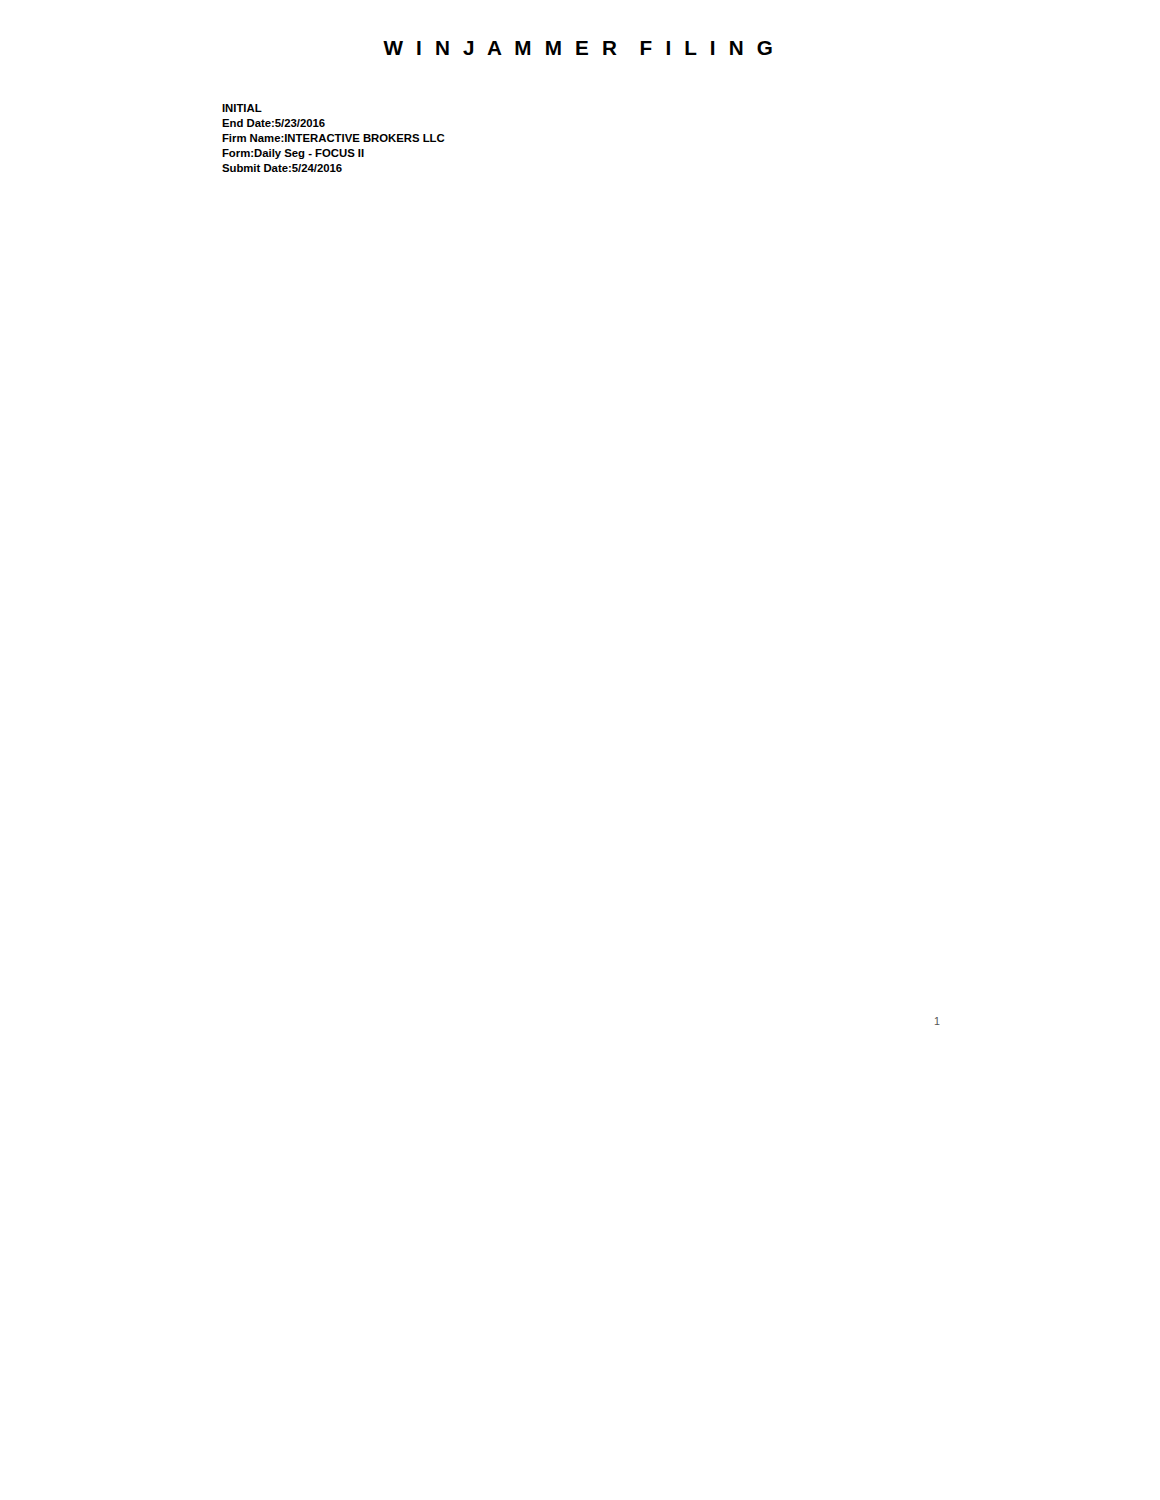W I N J A M M E R F I L I N G
INITIAL
End Date:5/23/2016
Firm Name:INTERACTIVE BROKERS LLC
Form:Daily Seg - FOCUS II
Submit Date:5/24/2016
1